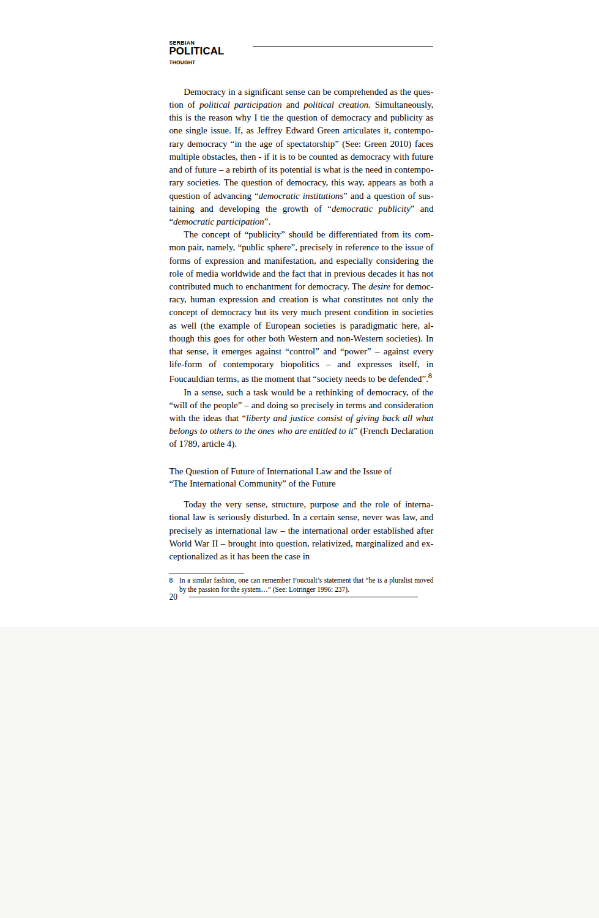SERBIAN
POLITICAL
THOUGHT
Democracy in a significant sense can be comprehended as the question of political participation and political creation. Simultaneously, this is the reason why I tie the question of democracy and publicity as one single issue. If, as Jeffrey Edward Green articulates it, contemporary democracy “in the age of spectatorship” (See: Green 2010) faces multiple obstacles, then - if it is to be counted as democracy with future and of future – a rebirth of its potential is what is the need in contemporary societies. The question of democracy, this way, appears as both a question of advancing “democratic institutions” and a question of sustaining and developing the growth of “democratic publicity” and “democratic participation”.
The concept of “publicity” should be differentiated from its common pair, namely, “public sphere”, precisely in reference to the issue of forms of expression and manifestation, and especially considering the role of media worldwide and the fact that in previous decades it has not contributed much to enchantment for democracy. The desire for democracy, human expression and creation is what constitutes not only the concept of democracy but its very much present condition in societies as well (the example of European societies is paradigmatic here, although this goes for other both Western and non-Western societies). In that sense, it emerges against “control” and “power” – against every life-form of contemporary biopolitics – and expresses itself, in Foucauldian terms, as the moment that “society needs to be defended”.8
In a sense, such a task would be a rethinking of democracy, of the “will of the people” – and doing so precisely in terms and consideration with the ideas that “liberty and justice consist of giving back all what belongs to others to the ones who are entitled to it” (French Declaration of 1789, article 4).
The Question of Future of International Law and the Issue of
“The International Community” of the Future
Today the very sense, structure, purpose and the role of international law is seriously disturbed. In a certain sense, never was law, and precisely as international law – the international order established after World War II – brought into question, relativized, marginalized and exceptionalized as it has been the case in
8
In a similar fashion, one can remember Foucualt’s statement that “he is a pluralist moved by the passion for the system…” (See: Lotringer 1996: 237).
20